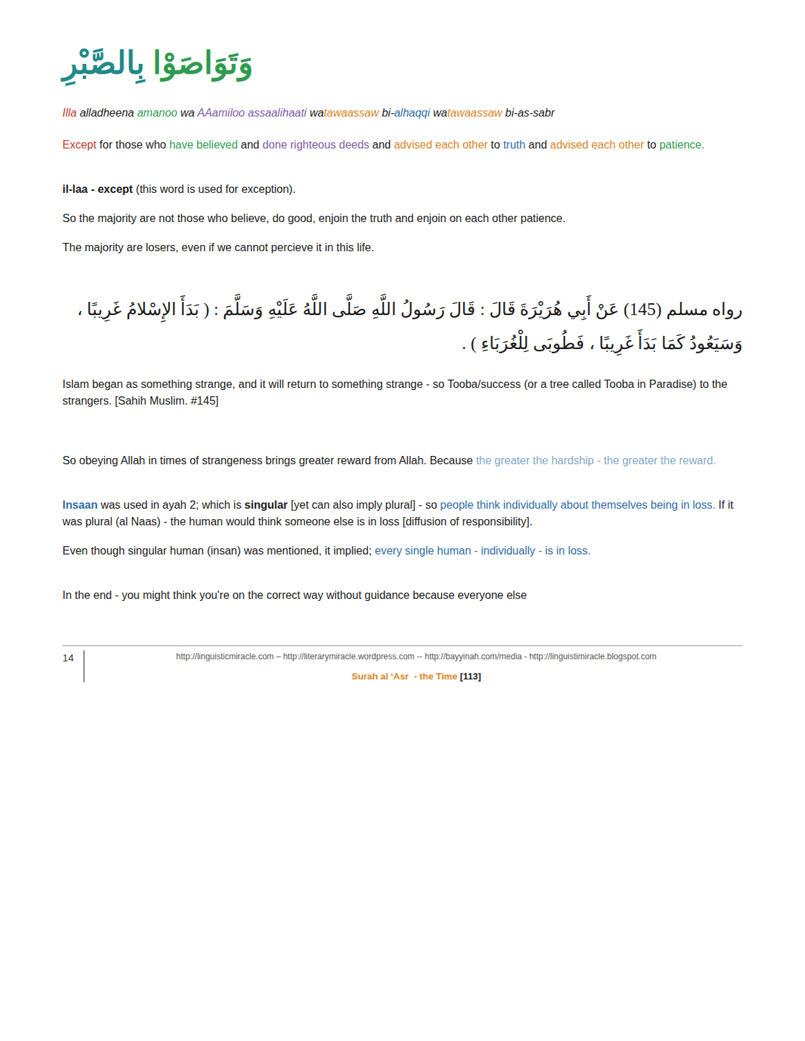وَتَوَاصَوْا بِالصَّبْرِ
Illa alladheena amanoo wa AAamiloo assaalihaati wa tawaassaw bi-alhaqqi wa tawaassaw bi-as-sabr
Except for those who have believed and done righteous deeds and advised each other to truth and advised each other to patience.
il-laa - except (this word is used for exception).
So the majority are not those who believe, do good, enjoin the truth and enjoin on each other patience.
The majority are losers, even if we cannot percieve it in this life.
رواه مسلم (145) عَنْ أَبِي هُرَيْرَةَ قَالَ : قَالَ رَسُولُ اللَّهِ صَلَّى اللَّهُ عَلَيْهِ وَسَلَّمَ : ( بَدَأَ الإِسْلامُ غَرِيبًا ، وَسَيَعُودُ كَمَا بَدَأَ غَرِيبًا ، فَطُوبَى لِلْغُرَبَاءِ ) .
Islam began as something strange, and it will return to something strange - so Tooba/success (or a tree called Tooba in Paradise) to the strangers. [Sahih Muslim. #145]
So obeying Allah in times of strangeness brings greater reward from Allah. Because the greater the hardship - the greater the reward.
Insaan was used in ayah 2; which is singular [yet can also imply plural] - so people think individually about themselves being in loss. If it was plural (al Naas) - the human would think someone else is in loss [diffusion of responsibility].
Even though singular human (insan) was mentioned, it implied; every single human - individually - is in loss.
In the end - you might think you're on the correct way without guidance because everyone else
14
http://linguisticmiracle.com – http://literarymiracle.wordpress.com -- http://bayyinah.com/media - http://linguistimiracle.blogspot.com
Surah al ‘Asr - the Time [113]